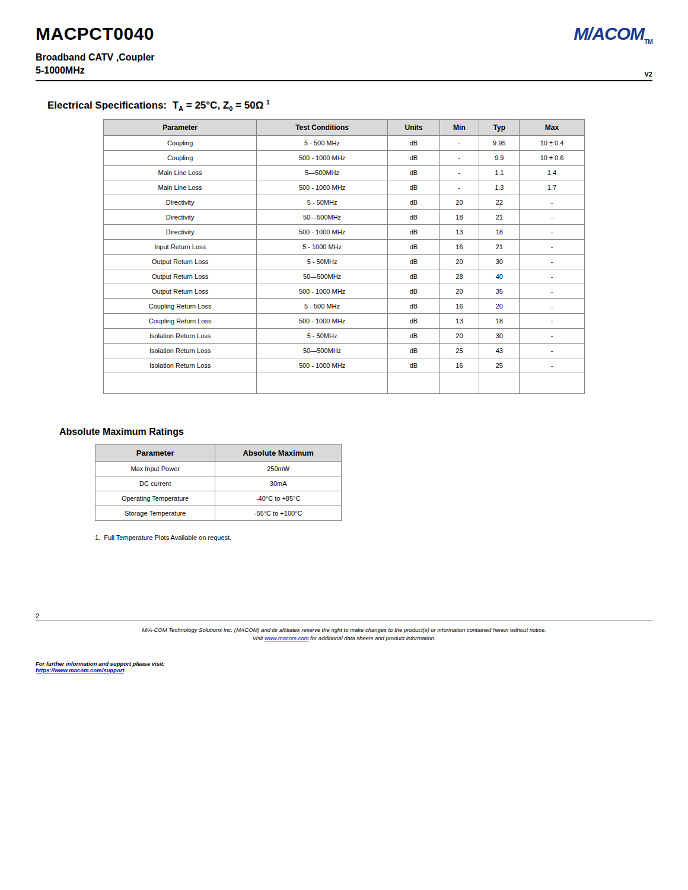MACPCT0040
M/ACOMTM
Broadband CATV ,Coupler
5-1000MHz
V2
Electrical Specifications: TA = 25°C, Z0 = 50Ω 1
| Parameter | Test Conditions | Units | Min | Typ | Max |
| --- | --- | --- | --- | --- | --- |
| Coupling | 5 - 500 MHz | dB | - | 9.95 | 10 ± 0.4 |
| Coupling | 500 - 1000 MHz | dB | - | 9.9 | 10 ± 0.6 |
| Main Line Loss | 5—500MHz | dB | - | 1.1 | 1.4 |
| Main Line Loss | 500 - 1000 MHz | dB | - | 1.3 | 1.7 |
| Directivity | 5 - 50MHz | dB | 20 | 22 | - |
| Directivity | 50—500MHz | dB | 18 | 21 | - |
| Directivity | 500 - 1000 MHz | dB | 13 | 18 | - |
| Input Return Loss | 5 - 1000 MHz | dB | 16 | 21 | - |
| Output Return Loss | 5 - 50MHz | dB | 20 | 30 | - |
| Output Return Loss | 50—500MHz | dB | 28 | 40 | - |
| Output Return Loss | 500 - 1000 MHz | dB | 20 | 35 | - |
| Coupling Return Loss | 5 - 500 MHz | dB | 16 | 20 | - |
| Coupling Return Loss | 500 - 1000 MHz | dB | 13 | 18 | - |
| Isolation Return Loss | 5 - 50MHz | dB | 20 | 30 | - |
| Isolation Return Loss | 50—500MHz | dB | 25 | 43 | - |
| Isolation Return Loss | 500 - 1000 MHz | dB | 16 | 25 | - |
Absolute Maximum Ratings
| Parameter | Absolute Maximum |
| --- | --- |
| Max Input Power | 250mW |
| DC current | 30mA |
| Operating Temperature | -40°C to +85°C |
| Storage Temperature | -55°C to +100°C |
1. Full Temperature Plots Available on request.
2
M/A-COM Technology Solutions Inc. (MACOM) and its affiliates reserve the right to make changes to the product(s) or information contained herein without notice.
Visit www.macom.com for additional data sheets and product information.
For further information and support please visit:
https://www.macom.com/support